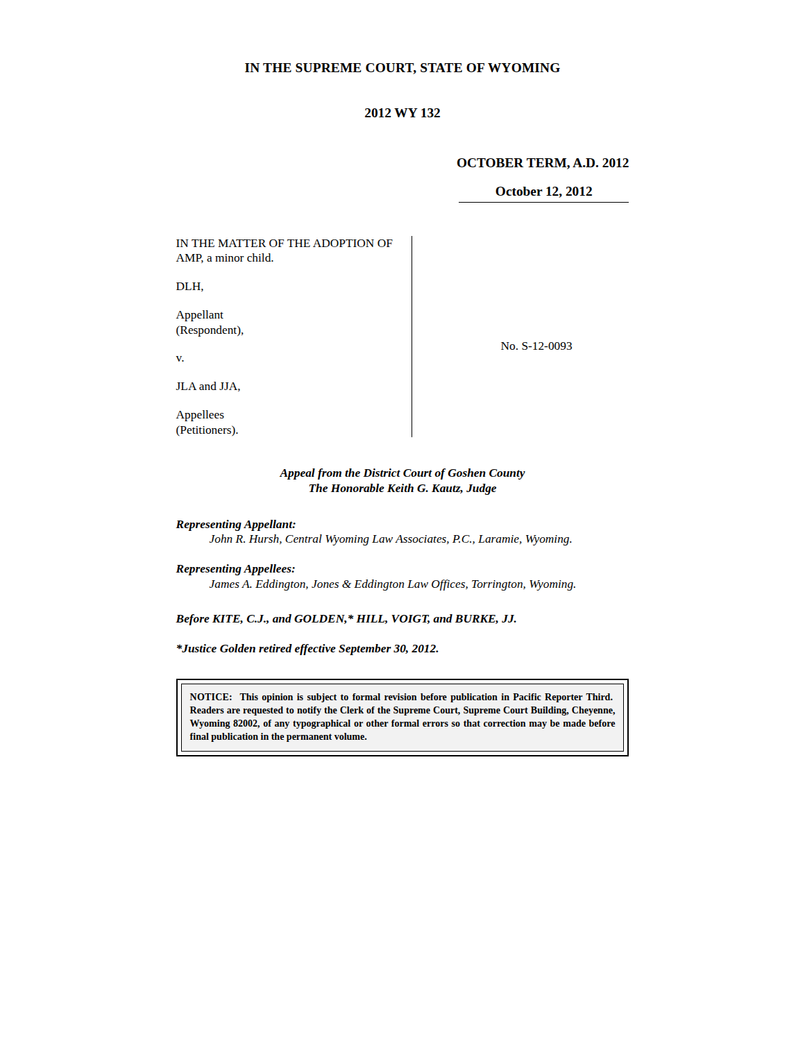IN THE SUPREME COURT, STATE OF WYOMING
2012 WY 132
OCTOBER TERM, A.D. 2012
October 12, 2012
| IN THE MATTER OF THE ADOPTION OF AMP, a minor child. DLH, Appellant (Respondent), v. JLA and JJA, Appellees (Petitioners). | | No. S-12-0093 |
Appeal from the District Court of Goshen County
The Honorable Keith G. Kautz, Judge
Representing Appellant:
John R. Hursh, Central Wyoming Law Associates, P.C., Laramie, Wyoming.
Representing Appellees:
James A. Eddington, Jones & Eddington Law Offices, Torrington, Wyoming.
Before KITE, C.J., and GOLDEN,* HILL, VOIGT, and BURKE, JJ.
*Justice Golden retired effective September 30, 2012.
NOTICE: This opinion is subject to formal revision before publication in Pacific Reporter Third. Readers are requested to notify the Clerk of the Supreme Court, Supreme Court Building, Cheyenne, Wyoming 82002, of any typographical or other formal errors so that correction may be made before final publication in the permanent volume.